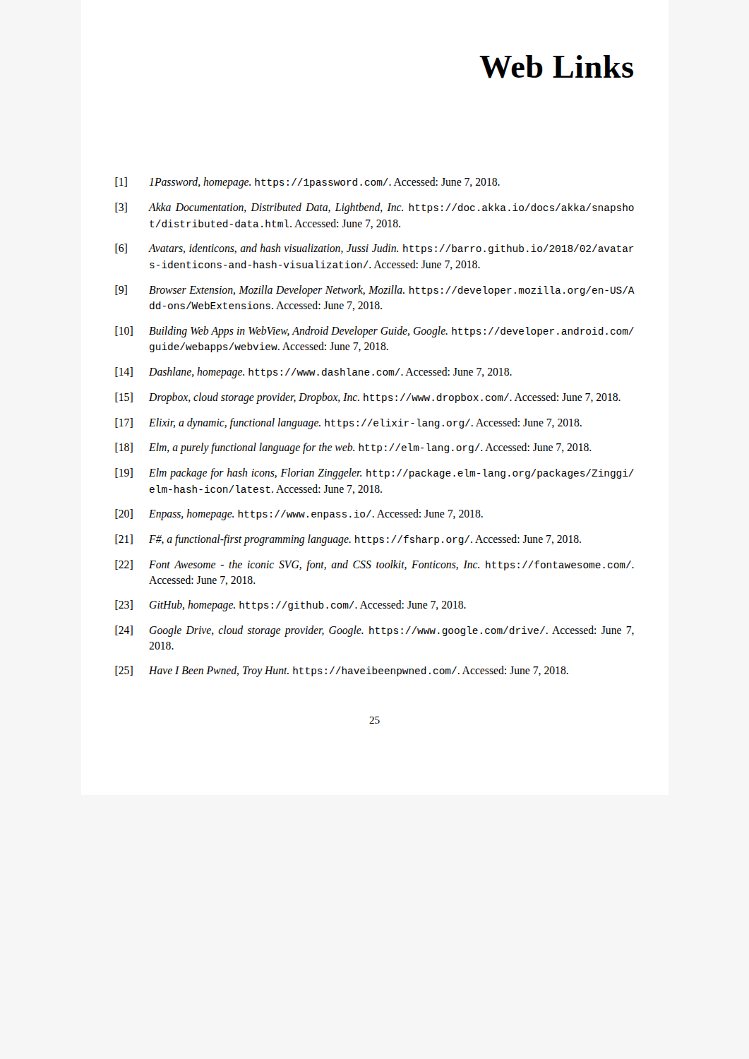Web Links
[1] 1Password, homepage. https://1password.com/. Accessed: June 7, 2018.
[3] Akka Documentation, Distributed Data, Lightbend, Inc. https://doc.akka.io/docs/akka/snapshot/distributed-data.html. Accessed: June 7, 2018.
[6] Avatars, identicons, and hash visualization, Jussi Judin. https://barro.github.io/2018/02/avatars-identicons-and-hash-visualization/. Accessed: June 7, 2018.
[9] Browser Extension, Mozilla Developer Network, Mozilla. https://developer.mozilla.org/en-US/Add-ons/WebExtensions. Accessed: June 7, 2018.
[10] Building Web Apps in WebView, Android Developer Guide, Google. https://developer.android.com/guide/webapps/webview. Accessed: June 7, 2018.
[14] Dashlane, homepage. https://www.dashlane.com/. Accessed: June 7, 2018.
[15] Dropbox, cloud storage provider, Dropbox, Inc. https://www.dropbox.com/. Accessed: June 7, 2018.
[17] Elixir, a dynamic, functional language. https://elixir-lang.org/. Accessed: June 7, 2018.
[18] Elm, a purely functional language for the web. http://elm-lang.org/. Accessed: June 7, 2018.
[19] Elm package for hash icons, Florian Zinggeler. http://package.elm-lang.org/packages/Zinggi/elm-hash-icon/latest. Accessed: June 7, 2018.
[20] Enpass, homepage. https://www.enpass.io/. Accessed: June 7, 2018.
[21] F#, a functional-first programming language. https://fsharp.org/. Accessed: June 7, 2018.
[22] Font Awesome - the iconic SVG, font, and CSS toolkit, Fonticons, Inc. https://fontawesome.com/. Accessed: June 7, 2018.
[23] GitHub, homepage. https://github.com/. Accessed: June 7, 2018.
[24] Google Drive, cloud storage provider, Google. https://www.google.com/drive/. Accessed: June 7, 2018.
[25] Have I Been Pwned, Troy Hunt. https://haveibeenpwned.com/. Accessed: June 7, 2018.
25